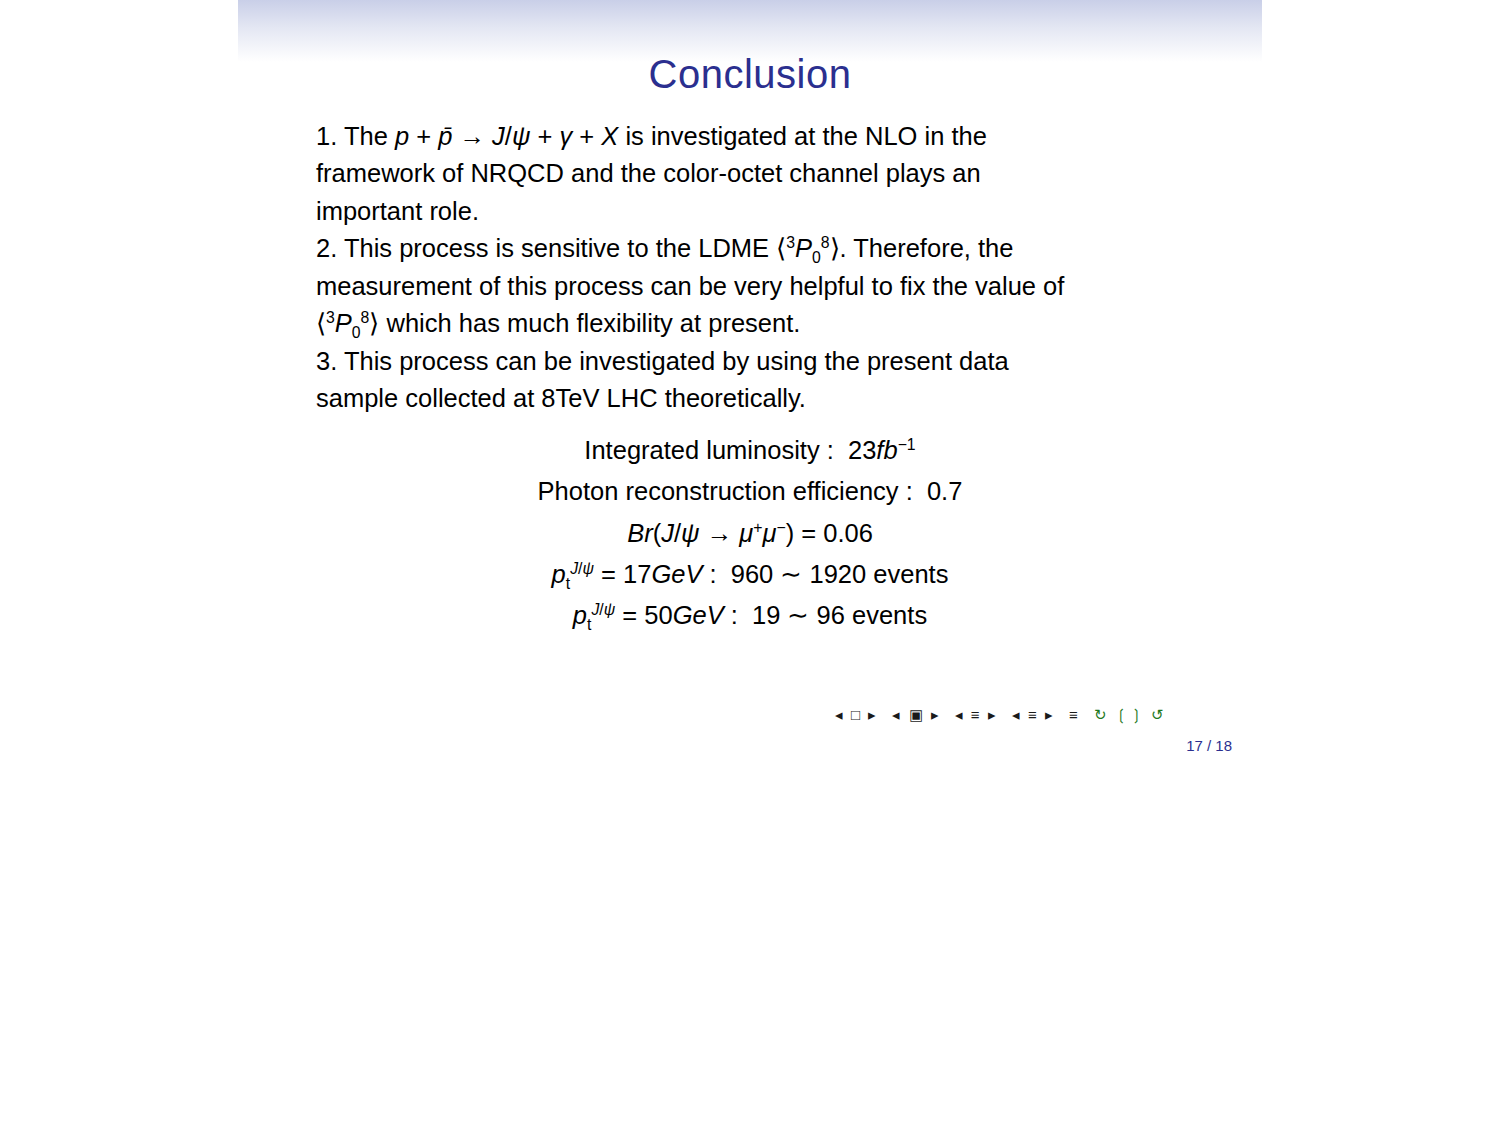Conclusion
1. The p + p̄ → J/ψ + γ + X is investigated at the NLO in the
framework of NRQCD and the color-octet channel plays an
important role.
2. This process is sensitive to the LDME ⟨3P08⟩. Therefore, the
measurement of this process can be very helpful to fix the value of
⟨3P08⟩ which has much flexibility at present.
3. This process can be investigated by using the present data
sample collected at 8TeV LHC theoretically.
Integrated luminosity : 23fb−1
Photon reconstruction efficiency : 0.7
Br(J/ψ → μ+μ−) = 0.06
ptJ/ψ = 17GeV : 960 ∼ 1920 events
ptJ/ψ = 50GeV : 19 ∼ 96 events
◂ □ ▸ ◂ ▣ ▸ ◂ ≡ ▸ ◂ ≡ ▸ ≡ ↻ ❲❳ ↺
17 / 18